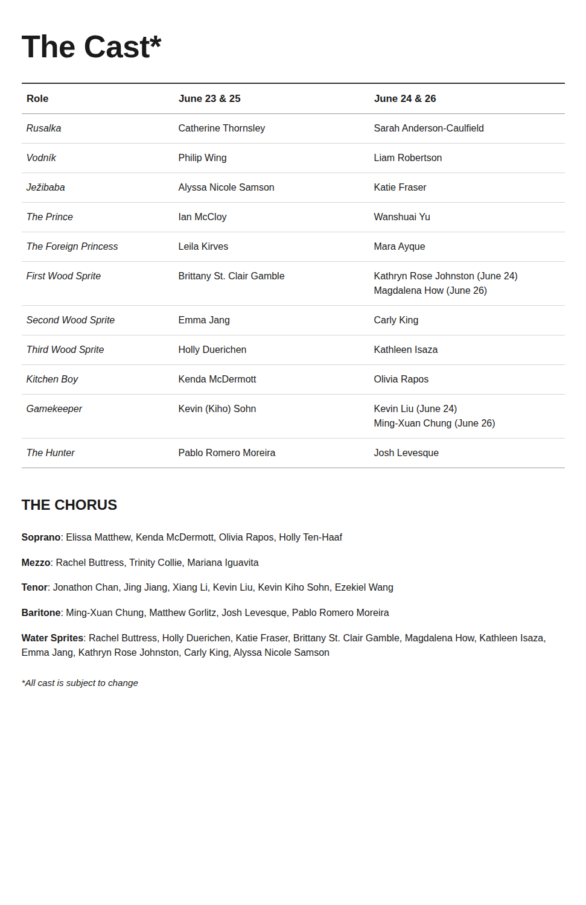The Cast*
| Role | June 23 & 25 | June 24 & 26 |
| --- | --- | --- |
| Rusalka | Catherine Thornsley | Sarah Anderson-Caulfield |
| Vodník | Philip Wing | Liam Robertson |
| Ježibaba | Alyssa Nicole Samson | Katie Fraser |
| The Prince | Ian McCloy | Wanshuai Yu |
| The Foreign Princess | Leila Kirves | Mara Ayque |
| First Wood Sprite | Brittany St. Clair Gamble | Kathryn Rose Johnston (June 24) Magdalena How (June 26) |
| Second Wood Sprite | Emma Jang | Carly King |
| Third Wood Sprite | Holly Duerichen | Kathleen Isaza |
| Kitchen Boy | Kenda McDermott | Olivia Rapos |
| Gamekeeper | Kevin (Kiho) Sohn | Kevin Liu (June 24) Ming-Xuan Chung (June 26) |
| The Hunter | Pablo Romero Moreira | Josh Levesque |
THE CHORUS
Soprano: Elissa Matthew, Kenda McDermott, Olivia Rapos, Holly Ten-Haaf
Mezzo: Rachel Buttress, Trinity Collie, Mariana Iguavita
Tenor: Jonathon Chan, Jing Jiang, Xiang Li, Kevin Liu, Kevin Kiho Sohn, Ezekiel Wang
Baritone: Ming-Xuan Chung, Matthew Gorlitz, Josh Levesque, Pablo Romero Moreira
Water Sprites: Rachel Buttress, Holly Duerichen, Katie Fraser, Brittany St. Clair Gamble, Magdalena How, Kathleen Isaza, Emma Jang, Kathryn Rose Johnston, Carly King, Alyssa Nicole Samson
*All cast is subject to change